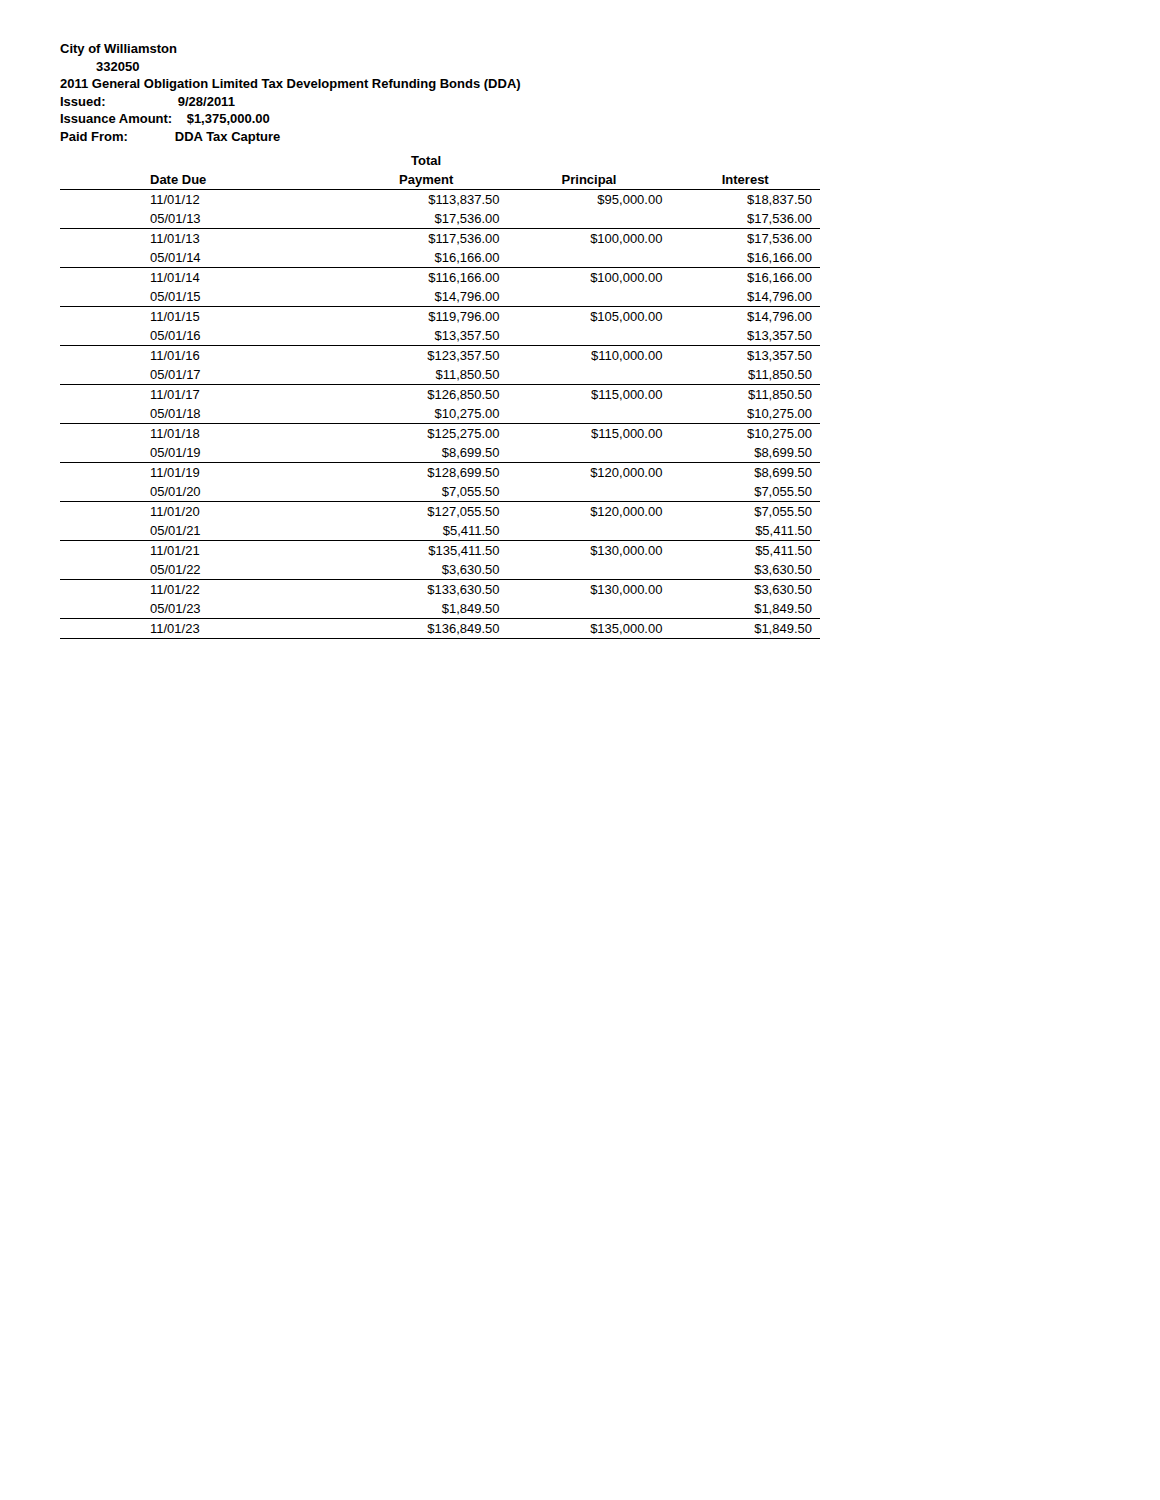City of Williamston
332050
2011 General Obligation Limited Tax Development Refunding Bonds (DDA)
Issued: 9/28/2011
Issuance Amount: $1,375,000.00
Paid From: DDA Tax Capture
| | Total | | |
| --- | --- | --- | --- |
| Date Due | Payment | Principal | Interest |
| 11/01/12 | $113,837.50 | $95,000.00 | $18,837.50 |
| 05/01/13 | $17,536.00 | | $17,536.00 |
| 11/01/13 | $117,536.00 | $100,000.00 | $17,536.00 |
| 05/01/14 | $16,166.00 | | $16,166.00 |
| 11/01/14 | $116,166.00 | $100,000.00 | $16,166.00 |
| 05/01/15 | $14,796.00 | | $14,796.00 |
| 11/01/15 | $119,796.00 | $105,000.00 | $14,796.00 |
| 05/01/16 | $13,357.50 | | $13,357.50 |
| 11/01/16 | $123,357.50 | $110,000.00 | $13,357.50 |
| 05/01/17 | $11,850.50 | | $11,850.50 |
| 11/01/17 | $126,850.50 | $115,000.00 | $11,850.50 |
| 05/01/18 | $10,275.00 | | $10,275.00 |
| 11/01/18 | $125,275.00 | $115,000.00 | $10,275.00 |
| 05/01/19 | $8,699.50 | | $8,699.50 |
| 11/01/19 | $128,699.50 | $120,000.00 | $8,699.50 |
| 05/01/20 | $7,055.50 | | $7,055.50 |
| 11/01/20 | $127,055.50 | $120,000.00 | $7,055.50 |
| 05/01/21 | $5,411.50 | | $5,411.50 |
| 11/01/21 | $135,411.50 | $130,000.00 | $5,411.50 |
| 05/01/22 | $3,630.50 | | $3,630.50 |
| 11/01/22 | $133,630.50 | $130,000.00 | $3,630.50 |
| 05/01/23 | $1,849.50 | | $1,849.50 |
| 11/01/23 | $136,849.50 | $135,000.00 | $1,849.50 |